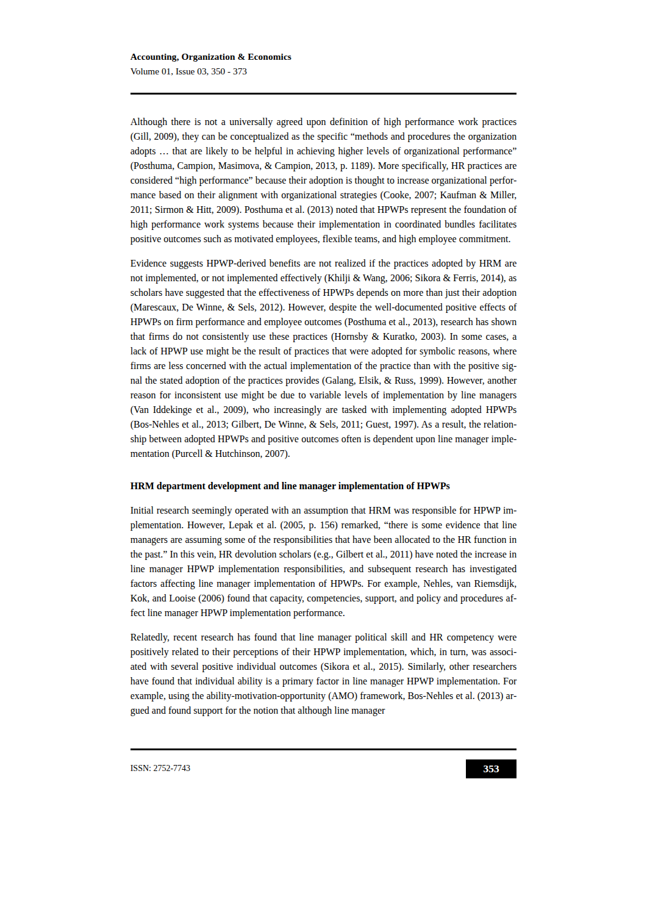Accounting, Organization & Economics
Volume 01, Issue 03, 350 - 373
Although there is not a universally agreed upon definition of high performance work practices (Gill, 2009), they can be conceptualized as the specific “methods and procedures the organization adopts … that are likely to be helpful in achieving higher levels of organizational performance” (Posthuma, Campion, Masimova, & Campion, 2013, p. 1189). More specifically, HR practices are considered “high performance” because their adoption is thought to increase organizational performance based on their alignment with organizational strategies (Cooke, 2007; Kaufman & Miller, 2011; Sirmon & Hitt, 2009). Posthuma et al. (2013) noted that HPWPs represent the foundation of high performance work systems because their implementation in coordinated bundles facilitates positive outcomes such as motivated employees, flexible teams, and high employee commitment.
Evidence suggests HPWP-derived benefits are not realized if the practices adopted by HRM are not implemented, or not implemented effectively (Khilji & Wang, 2006; Sikora & Ferris, 2014), as scholars have suggested that the effectiveness of HPWPs depends on more than just their adoption (Marescaux, De Winne, & Sels, 2012). However, despite the well-documented positive effects of HPWPs on firm performance and employee outcomes (Posthuma et al., 2013), research has shown that firms do not consistently use these practices (Hornsby & Kuratko, 2003). In some cases, a lack of HPWP use might be the result of practices that were adopted for symbolic reasons, where firms are less concerned with the actual implementation of the practice than with the positive signal the stated adoption of the practices provides (Galang, Elsik, & Russ, 1999). However, another reason for inconsistent use might be due to variable levels of implementation by line managers (Van Iddekinge et al., 2009), who increasingly are tasked with implementing adopted HPWPs (Bos-Nehles et al., 2013; Gilbert, De Winne, & Sels, 2011; Guest, 1997). As a result, the relationship between adopted HPWPs and positive outcomes often is dependent upon line manager implementation (Purcell & Hutchinson, 2007).
HRM department development and line manager implementation of HPWPs
Initial research seemingly operated with an assumption that HRM was responsible for HPWP implementation. However, Lepak et al. (2005, p. 156) remarked, “there is some evidence that line managers are assuming some of the responsibilities that have been allocated to the HR function in the past.” In this vein, HR devolution scholars (e.g., Gilbert et al., 2011) have noted the increase in line manager HPWP implementation responsibilities, and subsequent research has investigated factors affecting line manager implementation of HPWPs. For example, Nehles, van Riemsdijk, Kok, and Looise (2006) found that capacity, competencies, support, and policy and procedures affect line manager HPWP implementation performance.
Relatedly, recent research has found that line manager political skill and HR competency were positively related to their perceptions of their HPWP implementation, which, in turn, was associated with several positive individual outcomes (Sikora et al., 2015). Similarly, other researchers have found that individual ability is a primary factor in line manager HPWP implementation. For example, using the ability-motivation-opportunity (AMO) framework, Bos-Nehles et al. (2013) argued and found support for the notion that although line manager
ISSN: 2752-7743
353